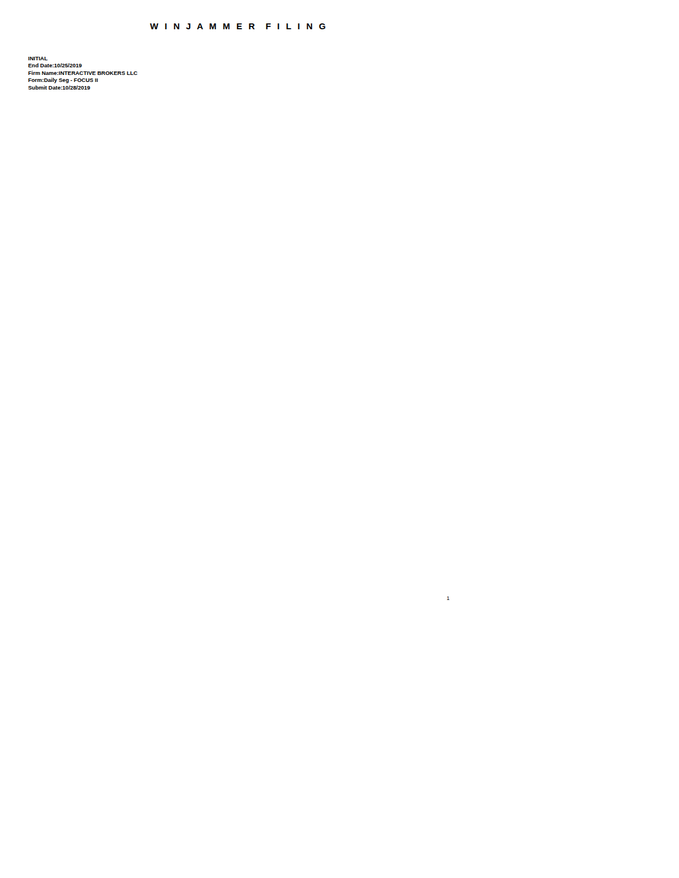W I N J A M M E R F I L I N G
INITIAL
End Date:10/25/2019
Firm Name:INTERACTIVE BROKERS LLC
Form:Daily Seg - FOCUS II
Submit Date:10/28/2019
1